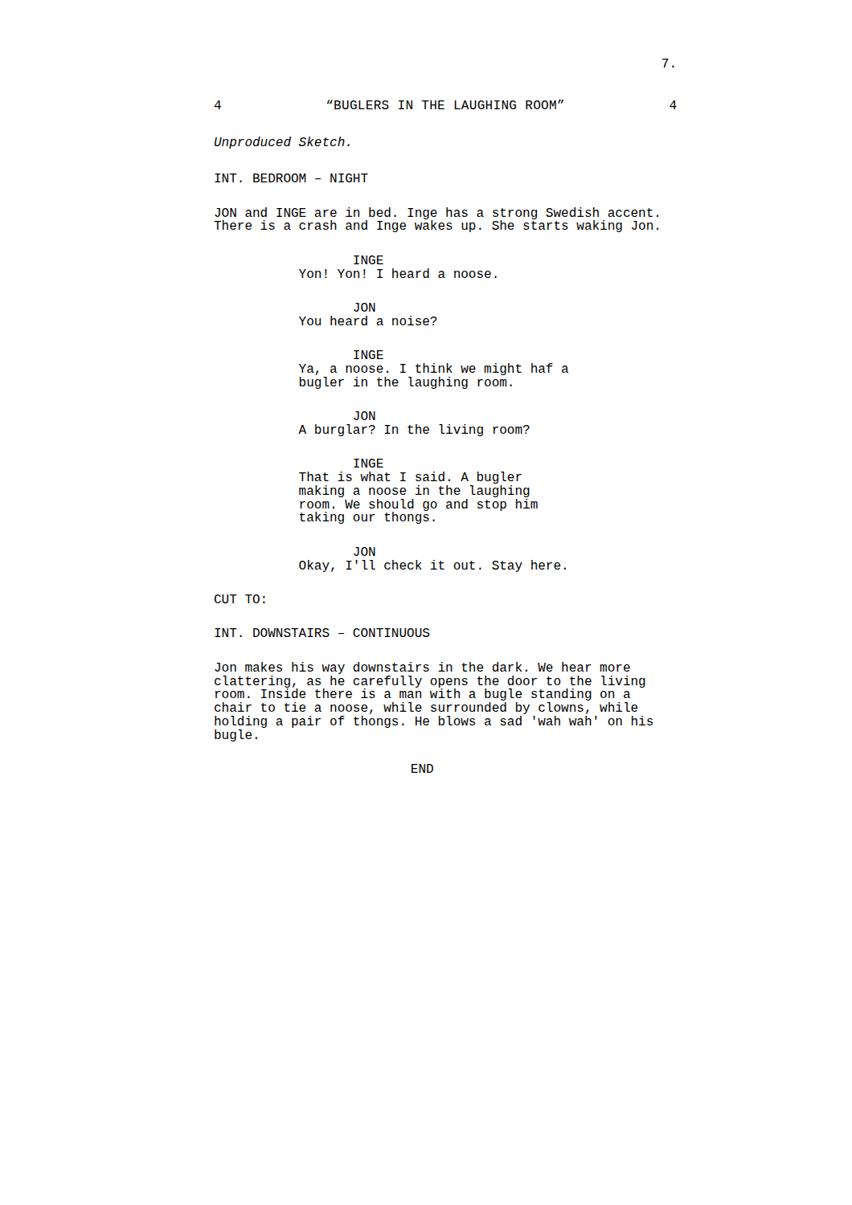7.
4 “BUGLERS IN THE LAUGHING ROOM” 4
Unproduced Sketch.
INT. BEDROOM – NIGHT
JON and INGE are in bed. Inge has a strong Swedish accent.
There is a crash and Inge wakes up. She starts waking Jon.
INGE
Yon! Yon! I heard a noose.
JON
You heard a noise?
INGE
Ya, a noose. I think we might haf a bugler in the laughing room.
JON
A burglar? In the living room?
INGE
That is what I said. A bugler making a noose in the laughing room. We should go and stop him taking our thongs.
JON
Okay, I'll check it out. Stay here.
CUT TO:
INT. DOWNSTAIRS – CONTINUOUS
Jon makes his way downstairs in the dark. We hear more clattering, as he carefully opens the door to the living room. Inside there is a man with a bugle standing on a chair to tie a noose, while surrounded by clowns, while holding a pair of thongs. He blows a sad 'wah wah' on his bugle.
END